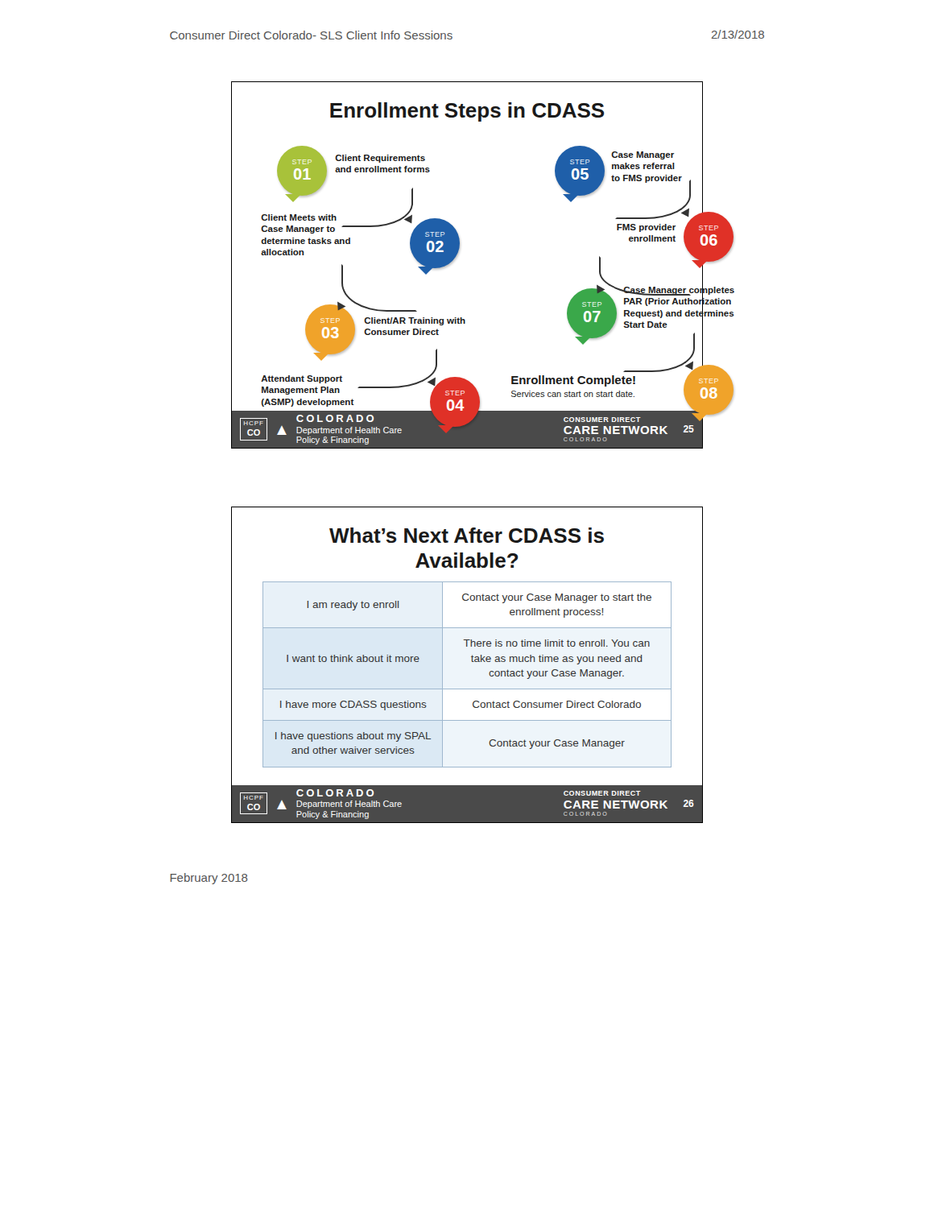Consumer Direct Colorado- SLS Client Info Sessions
2/13/2018
Enrollment Steps in CDASS
STEP 01
STEP 02
STEP 03
STEP 04
STEP 05
STEP 06
STEP 07
STEP 08
Client Requirements
and enrollment forms
Client Meets with
Case Manager to
determine tasks and
allocation
Client/AR Training with
Consumer Direct
Attendant Support
Management Plan
(ASMP) development
Case Manager
makes referral
to FMS provider
FMS provider
enrollment
Case Manager completes
PAR (Prior Authorization
Request) and determines
Start Date
Enrollment Complete!
Services can start on start date.
HCPF
CO
▲
COLORADO
Department of Health Care
Policy & Financing
CONSUMER DIRECT
CARE NETWORK
COLORADO
25
What’s Next After CDASS is
Available?
| I am ready to enroll | Contact your Case Manager to start the enrollment process! |
| I want to think about it more | There is no time limit to enroll. You can take as much time as you need and contact your Case Manager. |
| I have more CDASS questions | Contact Consumer Direct Colorado |
| I have questions about my SPAL and other waiver services | Contact your Case Manager |
HCPF
CO
▲
COLORADO
Department of Health Care
Policy & Financing
CONSUMER DIRECT
CARE NETWORK
COLORADO
26
February 2018